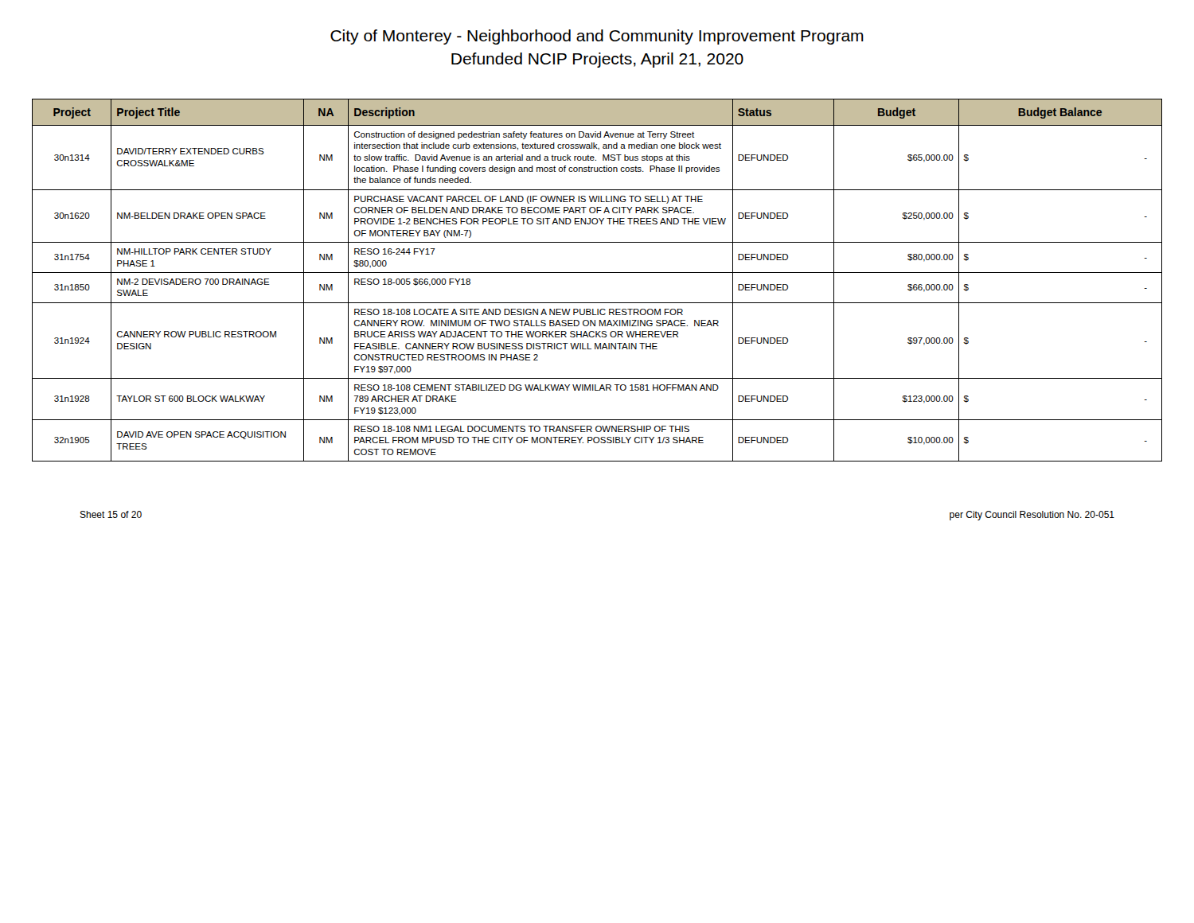City of Monterey - Neighborhood and Community Improvement Program
Defunded NCIP Projects, April 21, 2020
| Project | Project Title | NA | Description | Status | Budget | Budget Balance |
| --- | --- | --- | --- | --- | --- | --- |
| 30n1314 | DAVID/TERRY EXTENDED CURBS CROSSWALK&ME | NM | Construction of designed pedestrian safety features on David Avenue at Terry Street intersection that include curb extensions, textured crosswalk, and a median one block west to slow traffic. David Avenue is an arterial and a truck route. MST bus stops at this location. Phase I funding covers design and most of construction costs. Phase II provides the balance of funds needed. | DEFUNDED | $65,000.00 | $ - |
| 30n1620 | NM-BELDEN DRAKE OPEN SPACE | NM | PURCHASE VACANT PARCEL OF LAND (IF OWNER IS WILLING TO SELL) AT THE CORNER OF BELDEN AND DRAKE TO BECOME PART OF A CITY PARK SPACE. PROVIDE 1-2 BENCHES FOR PEOPLE TO SIT AND ENJOY THE TREES AND THE VIEW OF MONTEREY BAY (NM-7) | DEFUNDED | $250,000.00 | $ - |
| 31n1754 | NM-HILLTOP PARK CENTER STUDY PHASE 1 | NM | RESO 16-244 FY17 $80,000 | DEFUNDED | $80,000.00 | $ - |
| 31n1850 | NM-2 DEVISADERO 700 DRAINAGE SWALE | NM | RESO 18-005 $66,000 FY18 | DEFUNDED | $66,000.00 | $ - |
| 31n1924 | CANNERY ROW PUBLIC RESTROOM DESIGN | NM | RESO 18-108 LOCATE A SITE AND DESIGN A NEW PUBLIC RESTROOM FOR CANNERY ROW. MINIMUM OF TWO STALLS BASED ON MAXIMIZING SPACE. NEAR BRUCE ARISS WAY ADJACENT TO THE WORKER SHACKS OR WHEREVER FEASIBLE. CANNERY ROW BUSINESS DISTRICT WILL MAINTAIN THE CONSTRUCTED RESTROOMS IN PHASE 2 FY19 $97,000 | DEFUNDED | $97,000.00 | $ - |
| 31n1928 | TAYLOR ST 600 BLOCK WALKWAY | NM | RESO 18-108 CEMENT STABILIZED DG WALKWAY WIMILAR TO 1581 HOFFMAN AND 789 ARCHER AT DRAKE FY19 $123,000 | DEFUNDED | $123,000.00 | $ - |
| 32n1905 | DAVID AVE OPEN SPACE ACQUISITION TREES | NM | RESO 18-108 NM1 LEGAL DOCUMENTS TO TRANSFER OWNERSHIP OF THIS PARCEL FROM MPUSD TO THE CITY OF MONTEREY. POSSIBLY CITY 1/3 SHARE COST TO REMOVE | DEFUNDED | $10,000.00 | $ - |
Sheet 15 of 20 per City Council Resolution No. 20-051